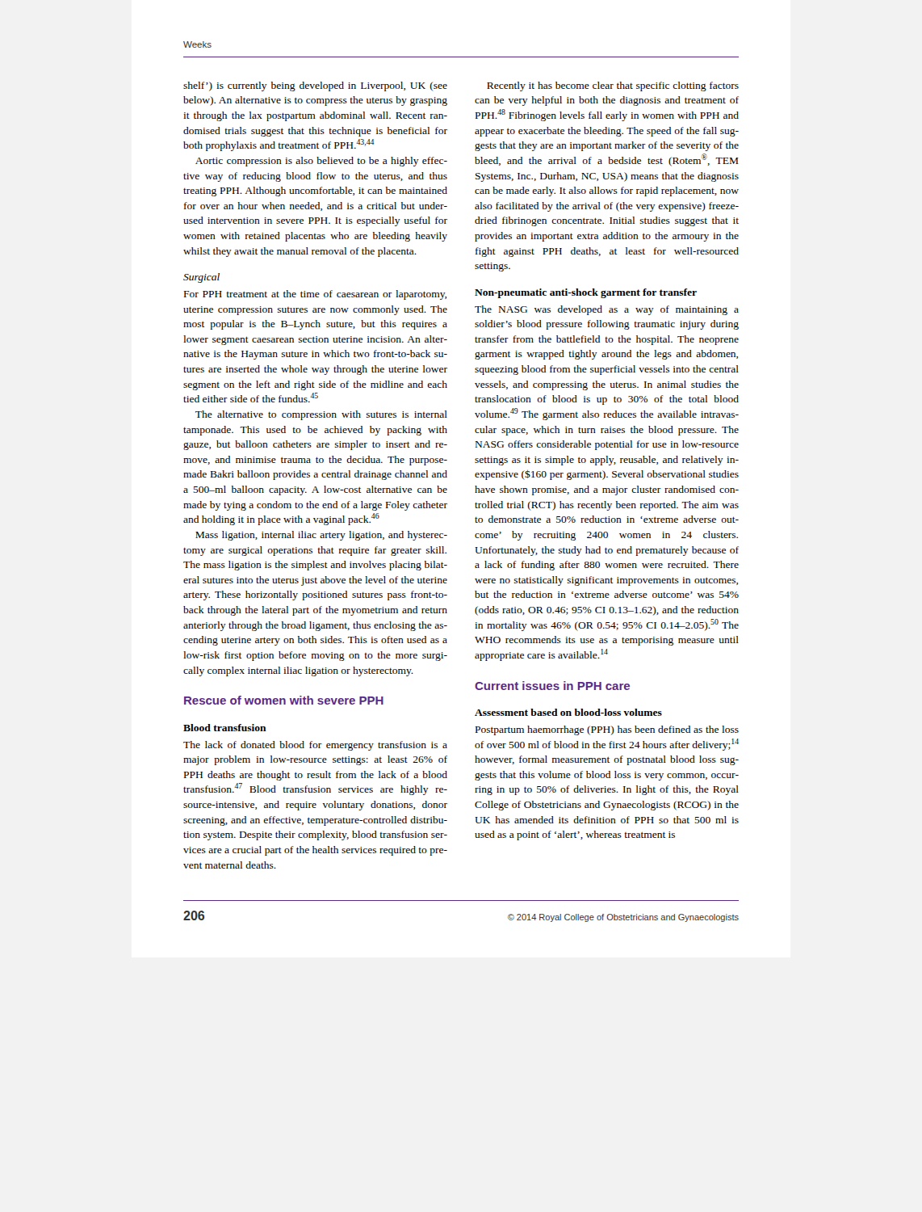Weeks
shelf’) is currently being developed in Liverpool, UK (see below). An alternative is to compress the uterus by grasping it through the lax postpartum abdominal wall. Recent randomised trials suggest that this technique is beneficial for both prophylaxis and treatment of PPH.43,44
Aortic compression is also believed to be a highly effective way of reducing blood flow to the uterus, and thus treating PPH. Although uncomfortable, it can be maintained for over an hour when needed, and is a critical but underused intervention in severe PPH. It is especially useful for women with retained placentas who are bleeding heavily whilst they await the manual removal of the placenta.
Surgical
For PPH treatment at the time of caesarean or laparotomy, uterine compression sutures are now commonly used. The most popular is the B–Lynch suture, but this requires a lower segment caesarean section uterine incision. An alternative is the Hayman suture in which two front-to-back sutures are inserted the whole way through the uterine lower segment on the left and right side of the midline and each tied either side of the fundus.45
The alternative to compression with sutures is internal tamponade. This used to be achieved by packing with gauze, but balloon catheters are simpler to insert and remove, and minimise trauma to the decidua. The purpose-made Bakri balloon provides a central drainage channel and a 500–ml balloon capacity. A low-cost alternative can be made by tying a condom to the end of a large Foley catheter and holding it in place with a vaginal pack.46
Mass ligation, internal iliac artery ligation, and hysterectomy are surgical operations that require far greater skill. The mass ligation is the simplest and involves placing bilateral sutures into the uterus just above the level of the uterine artery. These horizontally positioned sutures pass front-to-back through the lateral part of the myometrium and return anteriorly through the broad ligament, thus enclosing the ascending uterine artery on both sides. This is often used as a low-risk first option before moving on to the more surgically complex internal iliac ligation or hysterectomy.
Rescue of women with severe PPH
Blood transfusion
The lack of donated blood for emergency transfusion is a major problem in low-resource settings: at least 26% of PPH deaths are thought to result from the lack of a blood transfusion.47 Blood transfusion services are highly resource-intensive, and require voluntary donations, donor screening, and an effective, temperature-controlled distribution system. Despite their complexity, blood transfusion services are a crucial part of the health services required to prevent maternal deaths.
Recently it has become clear that specific clotting factors can be very helpful in both the diagnosis and treatment of PPH.48 Fibrinogen levels fall early in women with PPH and appear to exacerbate the bleeding. The speed of the fall suggests that they are an important marker of the severity of the bleed, and the arrival of a bedside test (Rotem®, TEM Systems, Inc., Durham, NC, USA) means that the diagnosis can be made early. It also allows for rapid replacement, now also facilitated by the arrival of (the very expensive) freeze-dried fibrinogen concentrate. Initial studies suggest that it provides an important extra addition to the armoury in the fight against PPH deaths, at least for well-resourced settings.
Non-pneumatic anti-shock garment for transfer
The NASG was developed as a way of maintaining a soldier’s blood pressure following traumatic injury during transfer from the battlefield to the hospital. The neoprene garment is wrapped tightly around the legs and abdomen, squeezing blood from the superficial vessels into the central vessels, and compressing the uterus. In animal studies the translocation of blood is up to 30% of the total blood volume.49 The garment also reduces the available intravascular space, which in turn raises the blood pressure. The NASG offers considerable potential for use in low-resource settings as it is simple to apply, reusable, and relatively inexpensive ($160 per garment). Several observational studies have shown promise, and a major cluster randomised controlled trial (RCT) has recently been reported. The aim was to demonstrate a 50% reduction in ‘extreme adverse outcome’ by recruiting 2400 women in 24 clusters. Unfortunately, the study had to end prematurely because of a lack of funding after 880 women were recruited. There were no statistically significant improvements in outcomes, but the reduction in ‘extreme adverse outcome’ was 54% (odds ratio, OR 0.46; 95% CI 0.13–1.62), and the reduction in mortality was 46% (OR 0.54; 95% CI 0.14–2.05).50 The WHO recommends its use as a temporising measure until appropriate care is available.14
Current issues in PPH care
Assessment based on blood-loss volumes
Postpartum haemorrhage (PPH) has been defined as the loss of over 500 ml of blood in the first 24 hours after delivery;14 however, formal measurement of postnatal blood loss suggests that this volume of blood loss is very common, occurring in up to 50% of deliveries. In light of this, the Royal College of Obstetricians and Gynaecologists (RCOG) in the UK has amended its definition of PPH so that 500 ml is used as a point of ‘alert’, whereas treatment is
206
© 2014 Royal College of Obstetricians and Gynaecologists